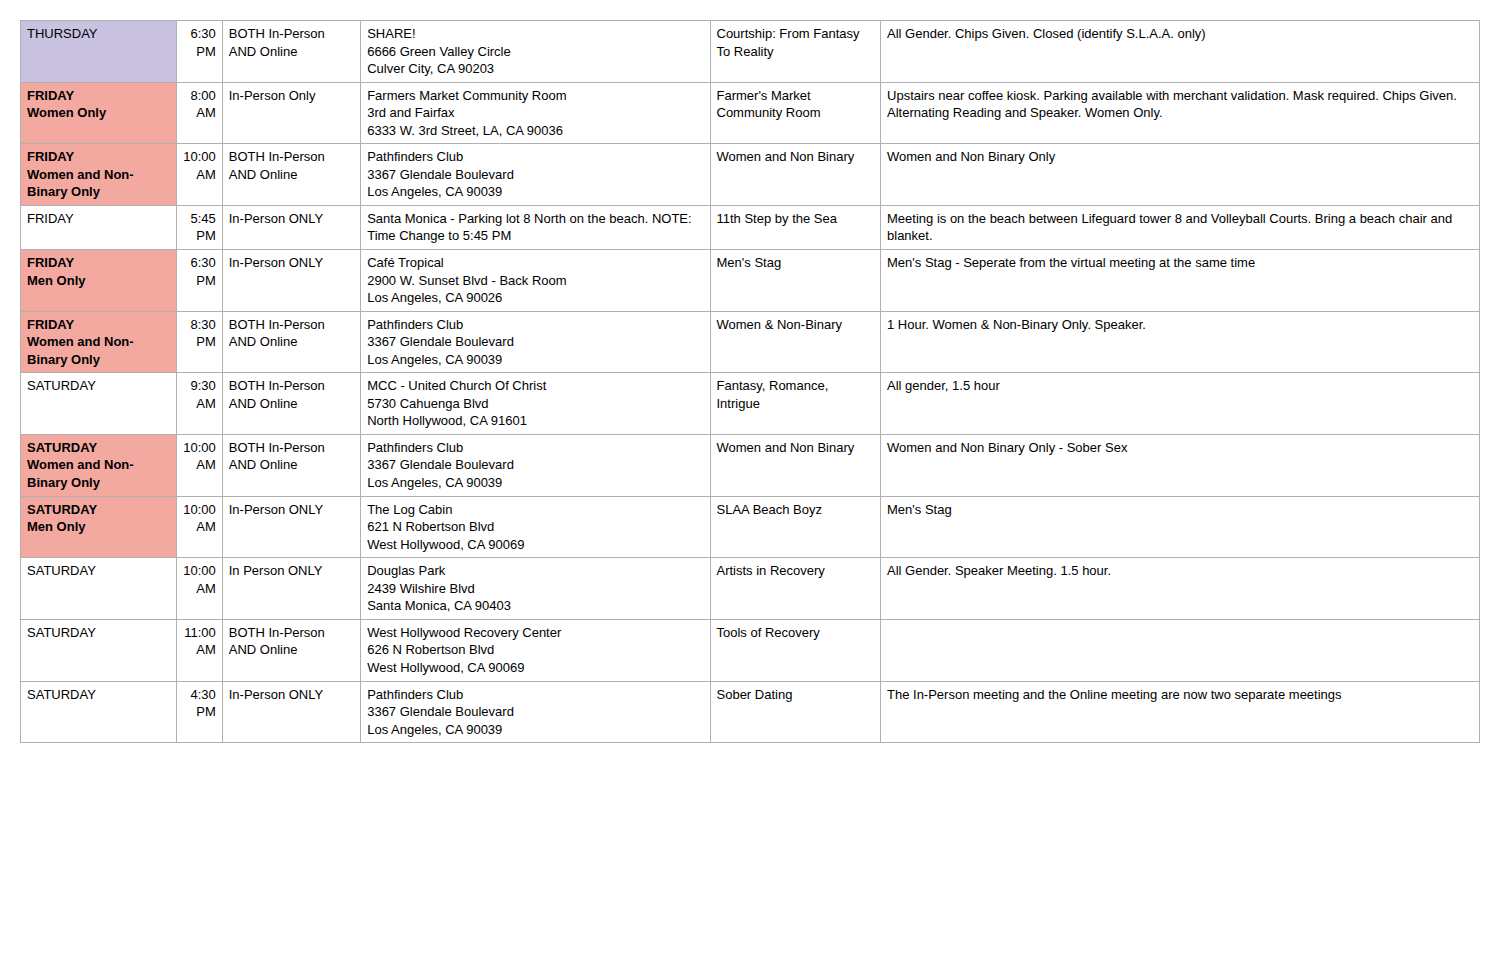| THURSDAY | 6:30 PM | BOTH In-Person AND Online | SHARE! 6666 Green Valley Circle Culver City, CA 90203 | Courtship: From Fantasy To Reality | All Gender. Chips Given. Closed (identify S.L.A.A. only) |
| FRIDAY Women Only | 8:00 AM | In-Person Only | Farmers Market Community Room 3rd and Fairfax 6333 W. 3rd Street, LA, CA 90036 | Farmer's Market Community Room | Upstairs near coffee kiosk. Parking available with merchant validation. Mask required. Chips Given. Alternating Reading and Speaker. Women Only. |
| FRIDAY Women and Non-Binary Only | 10:00 AM | BOTH In-Person AND Online | Pathfinders Club 3367 Glendale Boulevard Los Angeles, CA 90039 | Women and Non Binary | Women and Non Binary Only |
| FRIDAY | 5:45 PM | In-Person ONLY | Santa Monica - Parking lot 8 North on the beach. NOTE: Time Change to 5:45 PM | 11th Step by the Sea | Meeting is on the beach between Lifeguard tower 8 and Volleyball Courts. Bring a beach chair and blanket. |
| FRIDAY Men Only | 6:30 PM | In-Person ONLY | Café Tropical 2900 W. Sunset Blvd - Back Room Los Angeles, CA 90026 | Men's Stag | Men's Stag - Seperate from the virtual meeting at the same time |
| FRIDAY Women and Non-Binary Only | 8:30 PM | BOTH In-Person AND Online | Pathfinders Club 3367 Glendale Boulevard Los Angeles, CA 90039 | Women & Non-Binary | 1 Hour. Women & Non-Binary Only. Speaker. |
| SATURDAY | 9:30 AM | BOTH In-Person AND Online | MCC - United Church Of Christ 5730 Cahuenga Blvd North Hollywood, CA 91601 | Fantasy, Romance, Intrigue | All gender, 1.5 hour |
| SATURDAY Women and Non-Binary Only | 10:00 AM | BOTH In-Person AND Online | Pathfinders Club 3367 Glendale Boulevard Los Angeles, CA 90039 | Women and Non Binary | Women and Non Binary Only - Sober Sex |
| SATURDAY Men Only | 10:00 AM | In-Person ONLY | The Log Cabin 621 N Robertson Blvd West Hollywood, CA 90069 | SLAA Beach Boyz | Men's Stag |
| SATURDAY | 10:00 AM | In Person ONLY | Douglas Park 2439 Wilshire Blvd Santa Monica, CA 90403 | Artists in Recovery | All Gender. Speaker Meeting. 1.5 hour. |
| SATURDAY | 11:00 AM | BOTH In-Person AND Online | West Hollywood Recovery Center 626 N Robertson Blvd West Hollywood, CA 90069 | Tools of Recovery | |
| SATURDAY | 4:30 PM | In-Person ONLY | Pathfinders Club 3367 Glendale Boulevard Los Angeles, CA 90039 | Sober Dating | The In-Person meeting and the Online meeting are now two separate meetings |